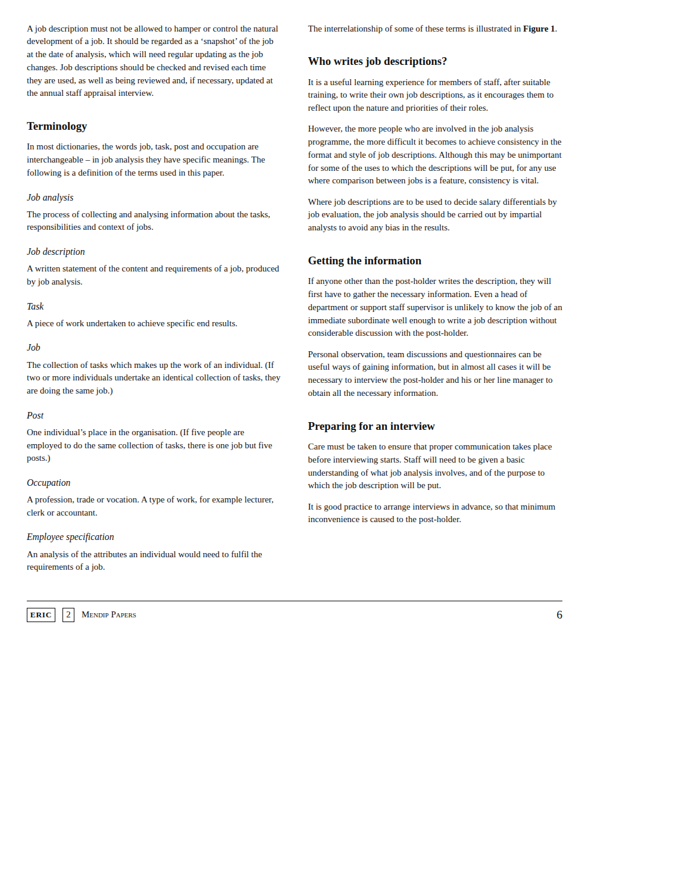A job description must not be allowed to hamper or control the natural development of a job. It should be regarded as a ‘snapshot’ of the job at the date of analysis, which will need regular updating as the job changes. Job descriptions should be checked and revised each time they are used, as well as being reviewed and, if necessary, updated at the annual staff appraisal interview.
Terminology
In most dictionaries, the words job, task, post and occupation are interchangeable – in job analysis they have specific meanings. The following is a definition of the terms used in this paper.
Job analysis
The process of collecting and analysing information about the tasks, responsibilities and context of jobs.
Job description
A written statement of the content and requirements of a job, produced by job analysis.
Task
A piece of work undertaken to achieve specific end results.
Job
The collection of tasks which makes up the work of an individual. (If two or more individuals undertake an identical collection of tasks, they are doing the same job.)
Post
One individual’s place in the organisation. (If five people are employed to do the same collection of tasks, there is one job but five posts.)
Occupation
A profession, trade or vocation. A type of work, for example lecturer, clerk or accountant.
Employee specification
An analysis of the attributes an individual would need to fulfil the requirements of a job.
The interrelationship of some of these terms is illustrated in Figure 1.
Who writes job descriptions?
It is a useful learning experience for members of staff, after suitable training, to write their own job descriptions, as it encourages them to reflect upon the nature and priorities of their roles.
However, the more people who are involved in the job analysis programme, the more difficult it becomes to achieve consistency in the format and style of job descriptions. Although this may be unimportant for some of the uses to which the descriptions will be put, for any use where comparison between jobs is a feature, consistency is vital.
Where job descriptions are to be used to decide salary differentials by job evaluation, the job analysis should be carried out by impartial analysts to avoid any bias in the results.
Getting the information
If anyone other than the post-holder writes the description, they will first have to gather the necessary information. Even a head of department or support staff supervisor is unlikely to know the job of an immediate subordinate well enough to write a job description without considerable discussion with the post-holder.
Personal observation, team discussions and questionnaires can be useful ways of gaining information, but in almost all cases it will be necessary to interview the post-holder and his or her line manager to obtain all the necessary information.
Preparing for an interview
Care must be taken to ensure that proper communication takes place before interviewing starts. Staff will need to be given a basic understanding of what job analysis involves, and of the purpose to which the job description will be put.
It is good practice to arrange interviews in advance, so that minimum inconvenience is caused to the post-holder.
ERIC 2 Mendip Papers 6